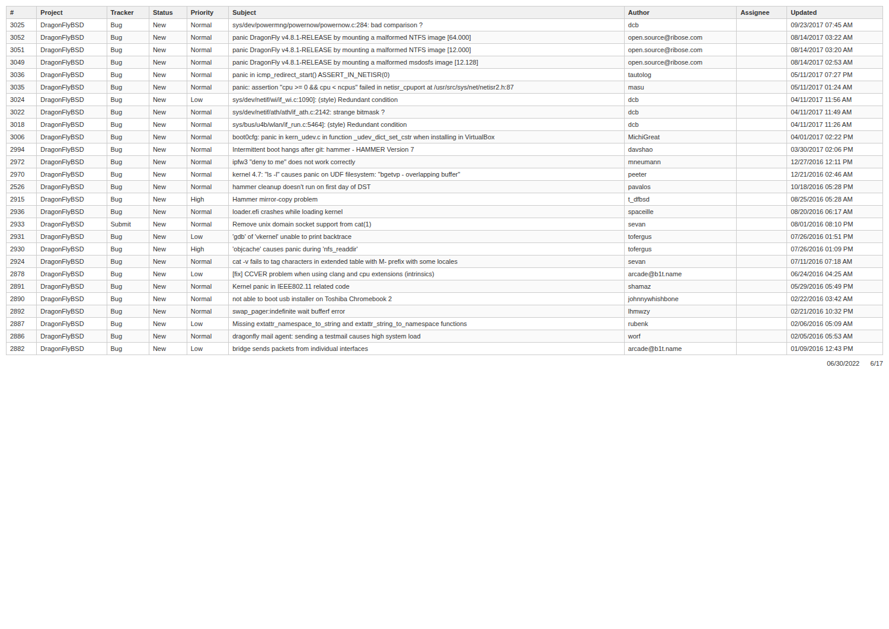| # | Project | Tracker | Status | Priority | Subject | Author | Assignee | Updated |
| --- | --- | --- | --- | --- | --- | --- | --- | --- |
| 3025 | DragonFlyBSD | Bug | New | Normal | sys/dev/powermng/powernow/powernow.c:284: bad comparison ? | dcb | | 09/23/2017 07:45 AM |
| 3052 | DragonFlyBSD | Bug | New | Normal | panic DragonFly v4.8.1-RELEASE by mounting a malformed NTFS image [64.000] | open.source@ribose.com | | 08/14/2017 03:22 AM |
| 3051 | DragonFlyBSD | Bug | New | Normal | panic DragonFly v4.8.1-RELEASE by mounting a malformed NTFS image [12.000] | open.source@ribose.com | | 08/14/2017 03:20 AM |
| 3049 | DragonFlyBSD | Bug | New | Normal | panic DragonFly v4.8.1-RELEASE by mounting a malformed msdosfs image [12.128] | open.source@ribose.com | | 08/14/2017 02:53 AM |
| 3036 | DragonFlyBSD | Bug | New | Normal | panic in icmp_redirect_start() ASSERT_IN_NETISR(0) | tautolog | | 05/11/2017 07:27 PM |
| 3035 | DragonFlyBSD | Bug | New | Normal | panic: assertion "cpu >= 0 && cpu < ncpus" failed in netisr_cpuport at /usr/src/sys/net/netisr2.h:87 | masu | | 05/11/2017 01:24 AM |
| 3024 | DragonFlyBSD | Bug | New | Low | sys/dev/netif/wi/if_wi.c:1090]: (style) Redundant condition | dcb | | 04/11/2017 11:56 AM |
| 3022 | DragonFlyBSD | Bug | New | Normal | sys/dev/netif/ath/ath/if_ath.c:2142: strange bitmask ? | dcb | | 04/11/2017 11:49 AM |
| 3018 | DragonFlyBSD | Bug | New | Normal | sys/bus/u4b/wlan/if_run.c:5464]: (style) Redundant condition | dcb | | 04/11/2017 11:26 AM |
| 3006 | DragonFlyBSD | Bug | New | Normal | boot0cfg: panic in kern_udev.c in function _udev_dict_set_cstr when installing in VirtualBox | MichiGreat | | 04/01/2017 02:22 PM |
| 2994 | DragonFlyBSD | Bug | New | Normal | Intermittent boot hangs after git: hammer - HAMMER Version 7 | davshao | | 03/30/2017 02:06 PM |
| 2972 | DragonFlyBSD | Bug | New | Normal | ipfw3 "deny to me" does not work correctly | mneumann | | 12/27/2016 12:11 PM |
| 2970 | DragonFlyBSD | Bug | New | Normal | kernel 4.7: "ls -l" causes panic on UDF filesystem: "bgetvp - overlapping buffer" | peeter | | 12/21/2016 02:46 AM |
| 2526 | DragonFlyBSD | Bug | New | Normal | hammer cleanup doesn't run on first day of DST | pavalos | | 10/18/2016 05:28 PM |
| 2915 | DragonFlyBSD | Bug | New | High | Hammer mirror-copy problem | t_dfbsd | | 08/25/2016 05:28 AM |
| 2936 | DragonFlyBSD | Bug | New | Normal | loader.efi crashes while loading kernel | spaceille | | 08/20/2016 06:17 AM |
| 2933 | DragonFlyBSD | Submit | New | Normal | Remove unix domain socket support from cat(1) | sevan | | 08/01/2016 08:10 PM |
| 2931 | DragonFlyBSD | Bug | New | Low | 'gdb' of 'vkernel' unable to print backtrace | tofergus | | 07/26/2016 01:51 PM |
| 2930 | DragonFlyBSD | Bug | New | High | 'objcache' causes panic during 'nfs_readdir' | tofergus | | 07/26/2016 01:09 PM |
| 2924 | DragonFlyBSD | Bug | New | Normal | cat -v fails to tag characters in extended table with M- prefix with some locales | sevan | | 07/11/2016 07:18 AM |
| 2878 | DragonFlyBSD | Bug | New | Low | [fix] CCVER problem when using clang and cpu extensions (intrinsics) | arcade@b1t.name | | 06/24/2016 04:25 AM |
| 2891 | DragonFlyBSD | Bug | New | Normal | Kernel panic in IEEE802.11 related code | shamaz | | 05/29/2016 05:49 PM |
| 2890 | DragonFlyBSD | Bug | New | Normal | not able to boot usb installer on Toshiba Chromebook 2 | johnnywhishbone | | 02/22/2016 03:42 AM |
| 2892 | DragonFlyBSD | Bug | New | Normal | swap_pager:indefinite wait bufferf error | lhmwzy | | 02/21/2016 10:32 PM |
| 2887 | DragonFlyBSD | Bug | New | Low | Missing extattr_namespace_to_string and extattr_string_to_namespace functions | rubenk | | 02/06/2016 05:09 AM |
| 2886 | DragonFlyBSD | Bug | New | Normal | dragonfly mail agent: sending a testmail causes high system load | worf | | 02/05/2016 05:53 AM |
| 2882 | DragonFlyBSD | Bug | New | Low | bridge sends packets from individual interfaces | arcade@b1t.name | | 01/09/2016 12:43 PM |
06/30/2022 6/17